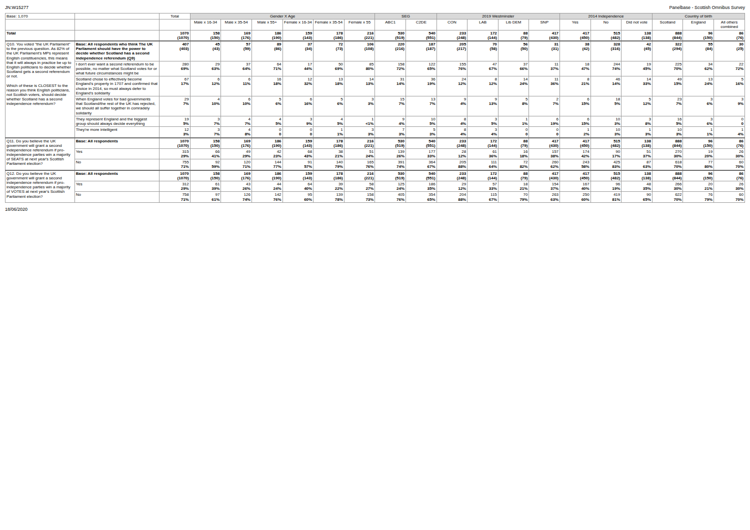JN:W15277
Panelbase - Scottish Omnibus Survey
| Base: 1,070 | | Total | Gender X Age | SEG | 2019 Westminster | 2014 Independence | Country of birth |
| --- | --- | --- | --- | --- | --- | --- | --- |
| | | | Male x 16-34 | Male x 35-54 | Male x 55+ | Female x 16-34 | Female x 35-54 | Female x 55 | ABC1 | C2DE | CON | LAB | Lib DEM | SNP | Yes | No | Did not vote | Scotland | England | All others combined |
| Total | | 1070 (1070) | 158 (150) | 169 (176) | 186 (190) | 159 (143) | 178 (186) | 216 (221) | 530 (519) | 540 (551) | 233 (248) | 172 (144) | 88 (79) | 417 (430) | 417 (450) | 515 (482) | 138 (138) | 888 (844) | 96 (150) | 86 (76) |
| Q10. You voted "the UK Parliament" to the previous question. As 82% of the UK Parliament's MPs represent English constituencies, this means that it will always in practice be up to English politicians to decide whether Scotland gets a second referendum or not. Which of these is CLOSEST to the reason you think English politicians, not Scottish voters, should decide whether Scotland has a second independence referendum? | Base: All respondents who think The UK Parliament should have the power to decide whether Scotland has a second independence referendum (Q9) | 407 (403) | 45 (43) | 57 (59) | 89 (86) | 37 (34) | 72 (73) | 106 (108) | 220 (216) | 187 (187) | 205 (217) | 70 (58) | 56 (50) | 31 (31) | 38 (42) | 328 (316) | 42 (45) | 322 (294) | 55 (84) | 30 (25) |
| I don't ever want a second referendum to be possible, no matter what Scotland votes for or what future circumstances might be | 280 69% | 29 63% | 37 64% | 64 71% | 17 44% | 50 69% | 85 80% | 158 72% | 122 65% | 155 76% | 47 67% | 37 66% | 11 37% | 18 47% | 244 74% | 19 45% | 225 70% | 34 62% | 22 72% |
| Scotland chose to effectively become England's property in 1707 and confirmed that choice in 2014, so must always defer to England's solidarity | 67 17% | 6 12% | 6 11% | 16 18% | 12 32% | 13 18% | 14 13% | 31 14% | 36 19% | 24 12% | 8 12% | 14 24% | 11 36% | 8 21% | 46 14% | 14 33% | 49 15% | 13 24% | 5 16% |
| When England votes for bad governments that Scotland/the rest of the UK has rejected, we should all suffer together in comradely solidarity | 29 7% | 4 10% | 6 10% | 5 6% | 6 16% | 5 6% | 3 3% | 15 7% | 13 7% | 9 4% | 9 13% | 5 8% | 2 7% | 6 15% | 18 5% | 5 12% | 23 7% | 3 6% | 3 9% |
| They represent England and the biggest group should always decide everything | 19 5% | 3 7% | 4 7% | 4 5% | 3 9% | 4 5% | 1 <1% | 9 4% | 10 5% | 8 4% | 3 5% | 1 1% | 6 19% | 6 15% | 10 3% | 3 8% | 16 5% | 3 6% | 0 0 |
| They're more intelligent | 12 3% | 3 7% | 4 8% | 0 0 | 0 0 | 1 1% | 3 3% | 7 3% | 5 3% | 8 4% | 3 4% | 0 0 | 0 0 | 1 2% | 10 3% | 1 3% | 10 3% | 1 1% | 1 4% |
| Q11. Do you believe the UK government will grant a second independence referendum if pro-independence parties win a majority of SEATS at next year's Scottish Parliament election? | Base: All respondents | 1070 (1070) | 158 (150) | 169 (176) | 186 (190) | 159 (143) | 178 (186) | 216 (221) | 530 (519) | 540 (551) | 233 (248) | 172 (144) | 88 (79) | 417 (430) | 417 (450) | 515 (482) | 138 (138) | 888 (844) | 96 (150) | 86 (76) |
| Yes | 315 29% | 66 41% | 49 29% | 42 23% | 68 43% | 38 21% | 51 24% | 139 26% | 177 33% | 28 12% | 61 36% | 16 18% | 157 38% | 174 42% | 90 17% | 51 37% | 270 30% | 19 20% | 26 30% |
| No | 755 71% | 92 59% | 120 71% | 144 77% | 91 57% | 140 79% | 165 76% | 391 74% | 364 67% | 205 88% | 111 64% | 72 82% | 260 62% | 243 58% | 425 83% | 87 63% | 618 70% | 77 80% | 60 70% |
| Q12. Do you believe the UK government will grant a second independence referendum if pro-independence parties win a majority of VOTES at next year's Scottish Parliament election? | Base: All respondents | 1070 (1070) | 158 (150) | 169 (176) | 186 (190) | 159 (143) | 178 (186) | 216 (221) | 530 (519) | 540 (551) | 233 (248) | 172 (144) | 88 (79) | 417 (430) | 417 (450) | 515 (482) | 138 (138) | 888 (844) | 96 (150) | 86 (76) |
| Yes | 312 29% | 61 39% | 43 26% | 44 24% | 64 40% | 39 22% | 58 27% | 125 24% | 186 35% | 29 12% | 57 33% | 18 21% | 154 37% | 167 40% | 96 19% | 48 35% | 266 30% | 20 21% | 26 30% |
| No | 758 71% | 97 61% | 126 74% | 142 76% | 95 60% | 139 78% | 158 73% | 405 76% | 354 65% | 204 88% | 115 67% | 70 79% | 263 63% | 250 60% | 419 81% | 90 65% | 622 70% | 76 79% | 60 70% |
18/06/2020